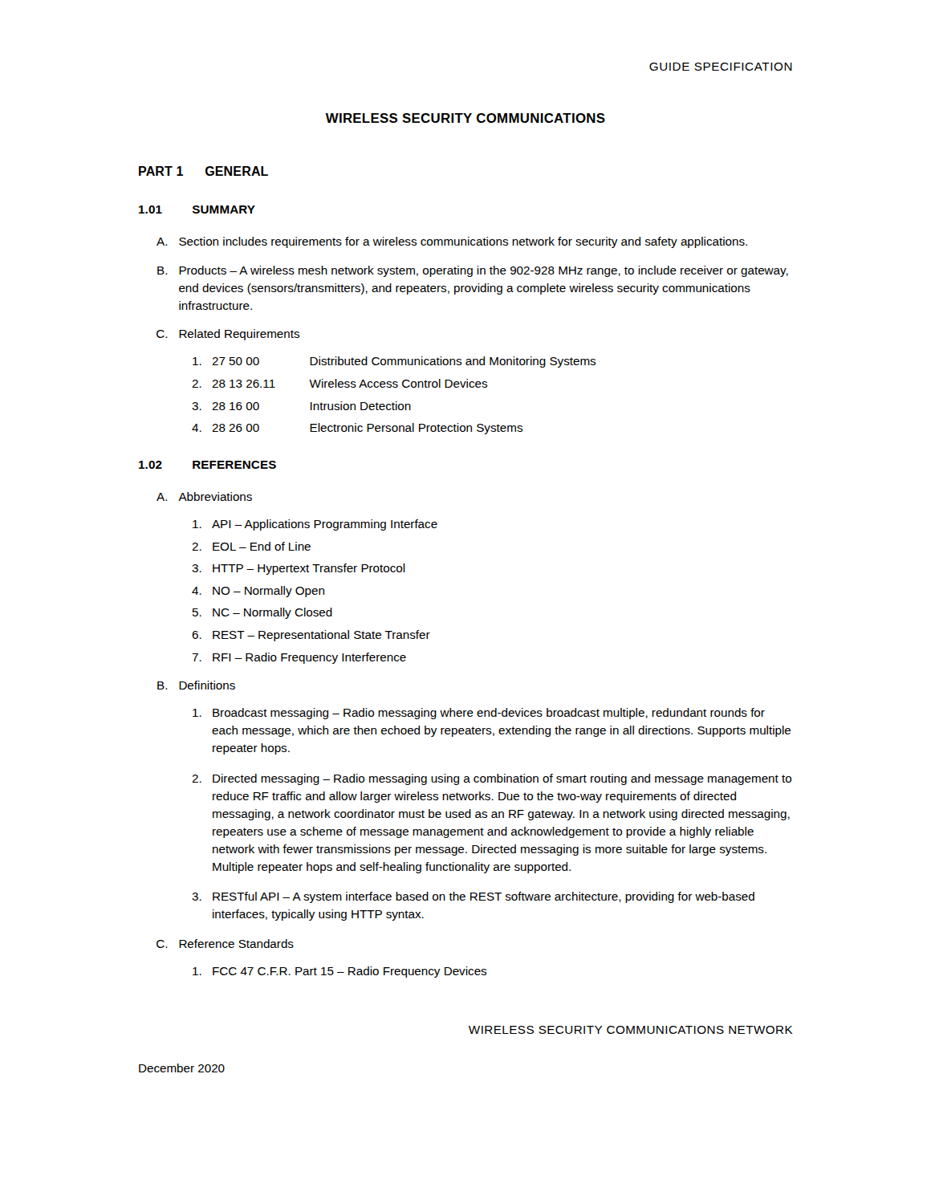GUIDE SPECIFICATION
WIRELESS SECURITY COMMUNICATIONS
PART 1 GENERAL
1.01 SUMMARY
Section includes requirements for a wireless communications network for security and safety applications.
Products – A wireless mesh network system, operating in the 902-928 MHz range, to include receiver or gateway, end devices (sensors/transmitters), and repeaters, providing a complete wireless security communications infrastructure.
Related Requirements
27 50 00 Distributed Communications and Monitoring Systems
28 13 26.11 Wireless Access Control Devices
28 16 00 Intrusion Detection
28 26 00 Electronic Personal Protection Systems
1.02 REFERENCES
Abbreviations
API – Applications Programming Interface
EOL – End of Line
HTTP – Hypertext Transfer Protocol
NO – Normally Open
NC – Normally Closed
REST – Representational State Transfer
RFI – Radio Frequency Interference
Definitions
Broadcast messaging – Radio messaging where end-devices broadcast multiple, redundant rounds for each message, which are then echoed by repeaters, extending the range in all directions. Supports multiple repeater hops.
Directed messaging – Radio messaging using a combination of smart routing and message management to reduce RF traffic and allow larger wireless networks. Due to the two-way requirements of directed messaging, a network coordinator must be used as an RF gateway. In a network using directed messaging, repeaters use a scheme of message management and acknowledgement to provide a highly reliable network with fewer transmissions per message. Directed messaging is more suitable for large systems. Multiple repeater hops and self-healing functionality are supported.
RESTful API – A system interface based on the REST software architecture, providing for web-based interfaces, typically using HTTP syntax.
Reference Standards
FCC 47 C.F.R. Part 15 – Radio Frequency Devices
WIRELESS SECURITY COMMUNICATIONS NETWORK
December 2020